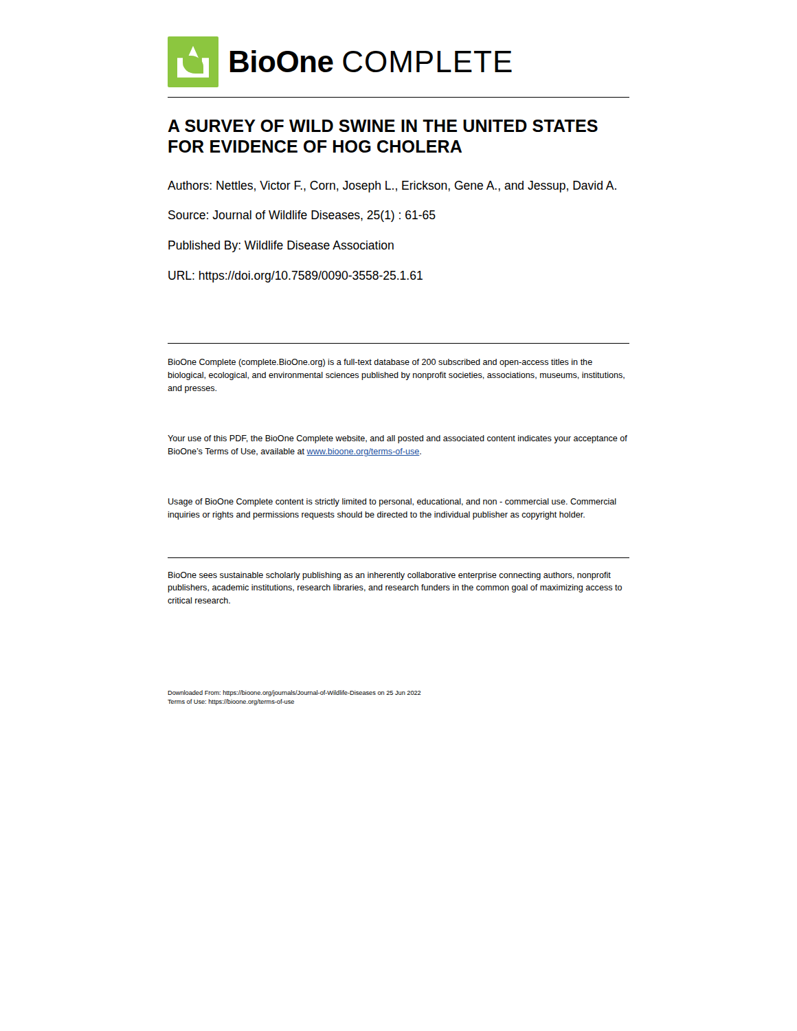Bio One COMPLETE
A SURVEY OF WILD SWINE IN THE UNITED STATES FOR EVIDENCE OF HOG CHOLERA
Authors: Nettles, Victor F., Corn, Joseph L., Erickson, Gene A., and Jessup, David A.
Source: Journal of Wildlife Diseases, 25(1) : 61-65
Published By: Wildlife Disease Association
URL: https://doi.org/10.7589/0090-3558-25.1.61
BioOne Complete (complete.BioOne.org) is a full-text database of 200 subscribed and open-access titles in the biological, ecological, and environmental sciences published by nonprofit societies, associations, museums, institutions, and presses.
Your use of this PDF, the BioOne Complete website, and all posted and associated content indicates your acceptance of BioOne’s Terms of Use, available at www.bioone.org/terms-of-use.
Usage of BioOne Complete content is strictly limited to personal, educational, and non - commercial use. Commercial inquiries or rights and permissions requests should be directed to the individual publisher as copyright holder.
BioOne sees sustainable scholarly publishing as an inherently collaborative enterprise connecting authors, nonprofit publishers, academic institutions, research libraries, and research funders in the common goal of maximizing access to critical research.
Downloaded From: https://bioone.org/journals/Journal-of-Wildlife-Diseases on 25 Jun 2022
Terms of Use: https://bioone.org/terms-of-use